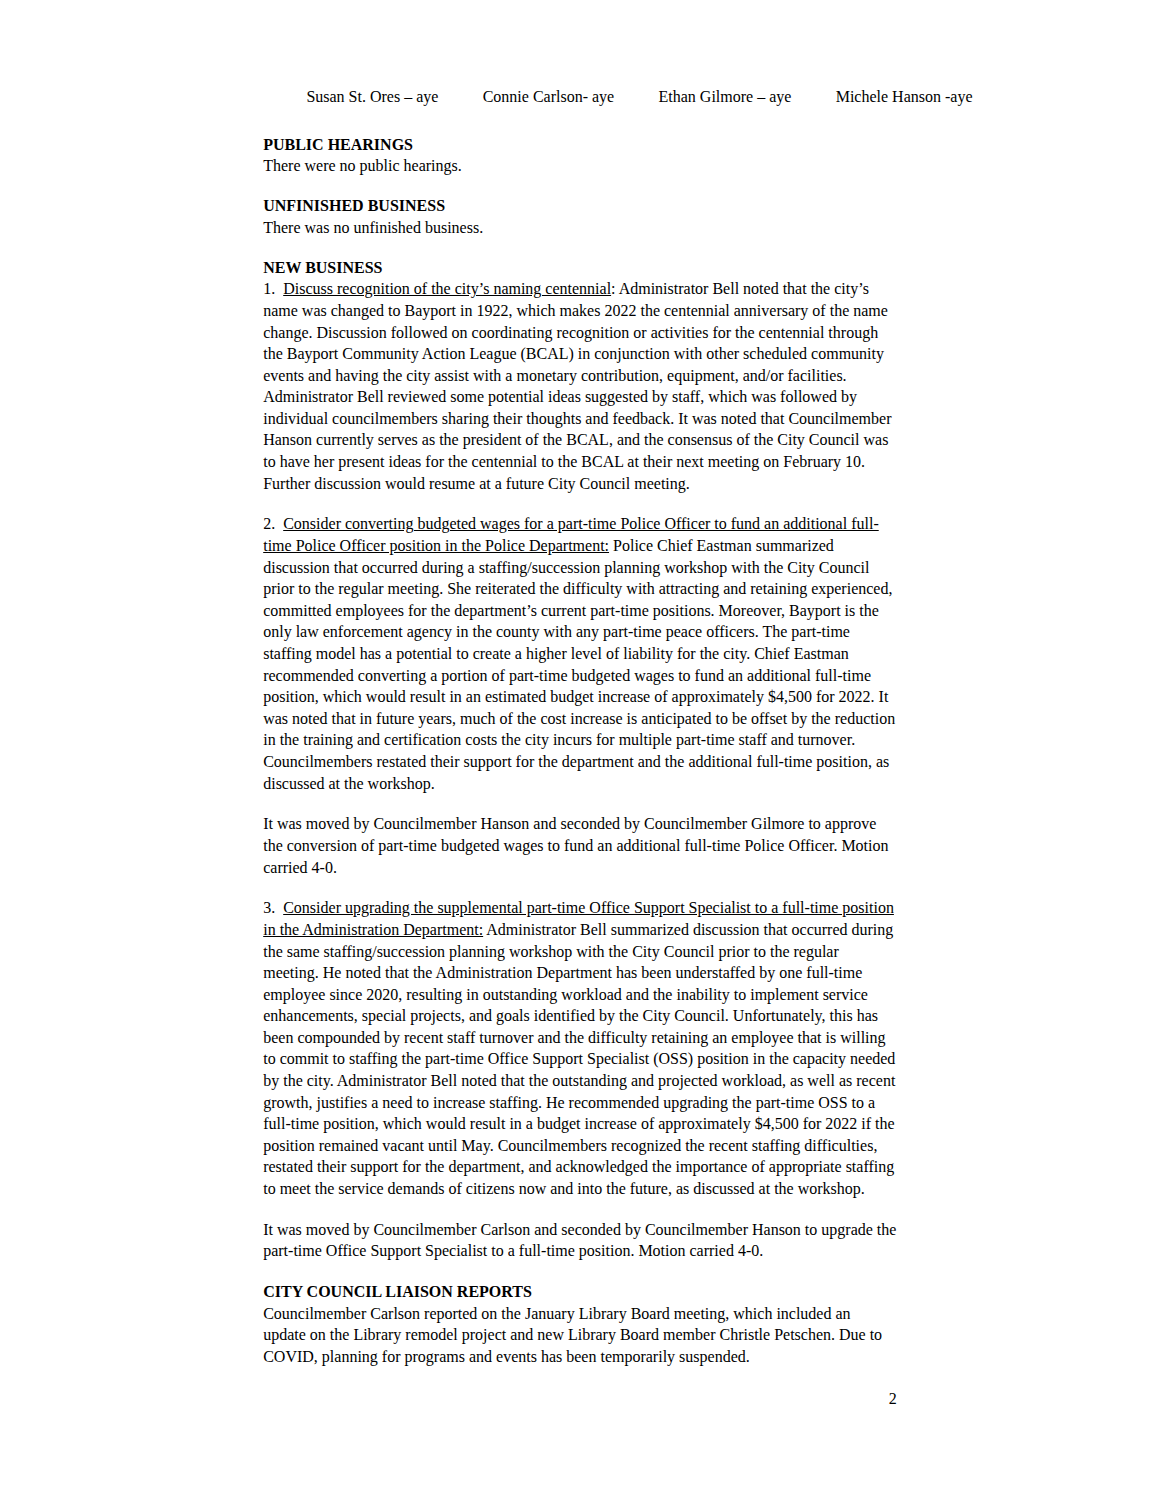Susan St. Ores – aye Connie Carlson- aye Ethan Gilmore – aye Michele Hanson -aye
PUBLIC HEARINGS
There were no public hearings.
UNFINISHED BUSINESS
There was no unfinished business.
NEW BUSINESS
1. Discuss recognition of the city’s naming centennial: Administrator Bell noted that the city’s name was changed to Bayport in 1922, which makes 2022 the centennial anniversary of the name change. Discussion followed on coordinating recognition or activities for the centennial through the Bayport Community Action League (BCAL) in conjunction with other scheduled community events and having the city assist with a monetary contribution, equipment, and/or facilities. Administrator Bell reviewed some potential ideas suggested by staff, which was followed by individual councilmembers sharing their thoughts and feedback. It was noted that Councilmember Hanson currently serves as the president of the BCAL, and the consensus of the City Council was to have her present ideas for the centennial to the BCAL at their next meeting on February 10. Further discussion would resume at a future City Council meeting.
2. Consider converting budgeted wages for a part-time Police Officer to fund an additional full-time Police Officer position in the Police Department: Police Chief Eastman summarized discussion that occurred during a staffing/succession planning workshop with the City Council prior to the regular meeting. She reiterated the difficulty with attracting and retaining experienced, committed employees for the department’s current part-time positions. Moreover, Bayport is the only law enforcement agency in the county with any part-time peace officers. The part-time staffing model has a potential to create a higher level of liability for the city. Chief Eastman recommended converting a portion of part-time budgeted wages to fund an additional full-time position, which would result in an estimated budget increase of approximately $4,500 for 2022. It was noted that in future years, much of the cost increase is anticipated to be offset by the reduction in the training and certification costs the city incurs for multiple part-time staff and turnover. Councilmembers restated their support for the department and the additional full-time position, as discussed at the workshop.
It was moved by Councilmember Hanson and seconded by Councilmember Gilmore to approve the conversion of part-time budgeted wages to fund an additional full-time Police Officer. Motion carried 4-0.
3. Consider upgrading the supplemental part-time Office Support Specialist to a full-time position in the Administration Department: Administrator Bell summarized discussion that occurred during the same staffing/succession planning workshop with the City Council prior to the regular meeting. He noted that the Administration Department has been understaffed by one full-time employee since 2020, resulting in outstanding workload and the inability to implement service enhancements, special projects, and goals identified by the City Council. Unfortunately, this has been compounded by recent staff turnover and the difficulty retaining an employee that is willing to commit to staffing the part-time Office Support Specialist (OSS) position in the capacity needed by the city. Administrator Bell noted that the outstanding and projected workload, as well as recent growth, justifies a need to increase staffing. He recommended upgrading the part-time OSS to a full-time position, which would result in a budget increase of approximately $4,500 for 2022 if the position remained vacant until May. Councilmembers recognized the recent staffing difficulties, restated their support for the department, and acknowledged the importance of appropriate staffing to meet the service demands of citizens now and into the future, as discussed at the workshop.
It was moved by Councilmember Carlson and seconded by Councilmember Hanson to upgrade the part-time Office Support Specialist to a full-time position. Motion carried 4-0.
CITY COUNCIL LIAISON REPORTS
Councilmember Carlson reported on the January Library Board meeting, which included an update on the Library remodel project and new Library Board member Christle Petschen. Due to COVID, planning for programs and events has been temporarily suspended.
2